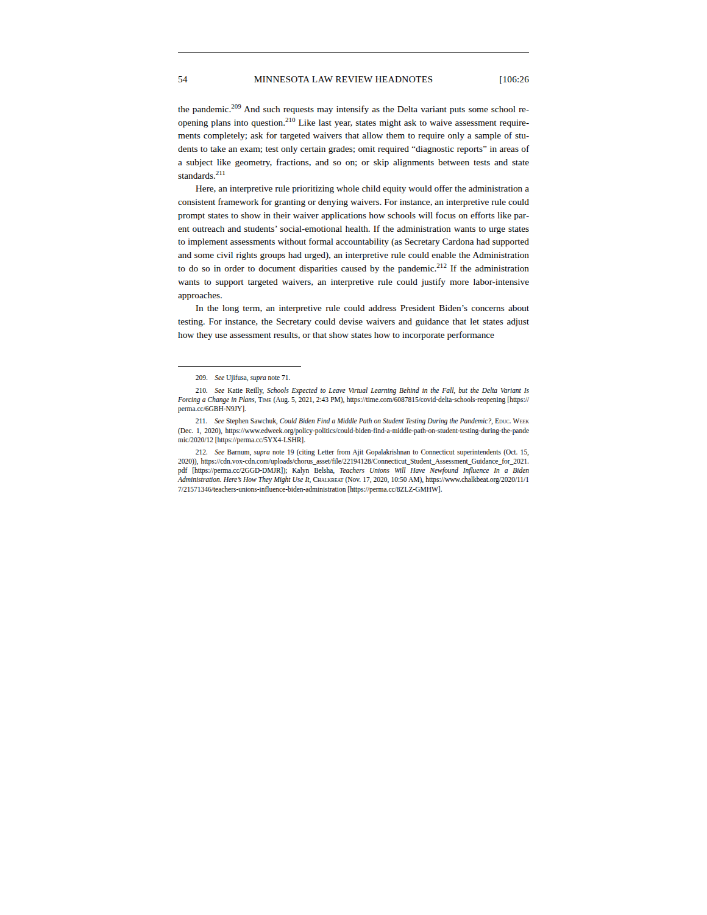54 Minnesota Law Review Headnotes [106:26
the pandemic.209 And such requests may intensify as the Delta variant puts some school reopening plans into question.210 Like last year, states might ask to waive assessment requirements completely; ask for targeted waivers that allow them to require only a sample of students to take an exam; test only certain grades; omit required “diagnostic reports” in areas of a subject like geometry, fractions, and so on; or skip alignments between tests and state standards.211
Here, an interpretive rule prioritizing whole child equity would offer the administration a consistent framework for granting or denying waivers. For instance, an interpretive rule could prompt states to show in their waiver applications how schools will focus on efforts like parent outreach and students’ social-emotional health. If the administration wants to urge states to implement assessments without formal accountability (as Secretary Cardona had supported and some civil rights groups had urged), an interpretive rule could enable the Administration to do so in order to document disparities caused by the pandemic.212 If the administration wants to support targeted waivers, an interpretive rule could justify more labor-intensive approaches.
In the long term, an interpretive rule could address President Biden’s concerns about testing. For instance, the Secretary could devise waivers and guidance that let states adjust how they use assessment results, or that show states how to incorporate performance
209. See Ujifusa, supra note 71.
210. See Katie Reilly, Schools Expected to Leave Virtual Learning Behind in the Fall, but the Delta Variant Is Forcing a Change in Plans, Time (Aug. 5, 2021, 2:43 PM), https://time.com/6087815/covid-delta-schools-reopening [https://perma.cc/6GBH-N9JY].
211. See Stephen Sawchuk, Could Biden Find a Middle Path on Student Testing During the Pandemic?, Educ. Week (Dec. 1, 2020), https://www.edweek.org/policy-politics/could-biden-find-a-middle-path-on-student-testing-during-the-pandemic/2020/12 [https://perma.cc/5YX4-LSHR].
212. See Barnum, supra note 19 (citing Letter from Ajit Gopalakrishnan to Connecticut superintendents (Oct. 15, 2020)), https://cdn.vox-cdn.com/uploads/chorus_asset/file/22194128/Connecticut_Student_Assessment_Guidance_for_2021.pdf [https://perma.cc/2GGD-DMJR]); Kalyn Belsha, Teachers Unions Will Have Newfound Influence In a Biden Administration. Here’s How They Might Use It, Chalkbeat (Nov. 17, 2020, 10:50 AM), https://www.chalkbeat.org/2020/11/17/21571346/teachers-unions-influence-biden-administration [https://perma.cc/8ZLZ-GMHW].